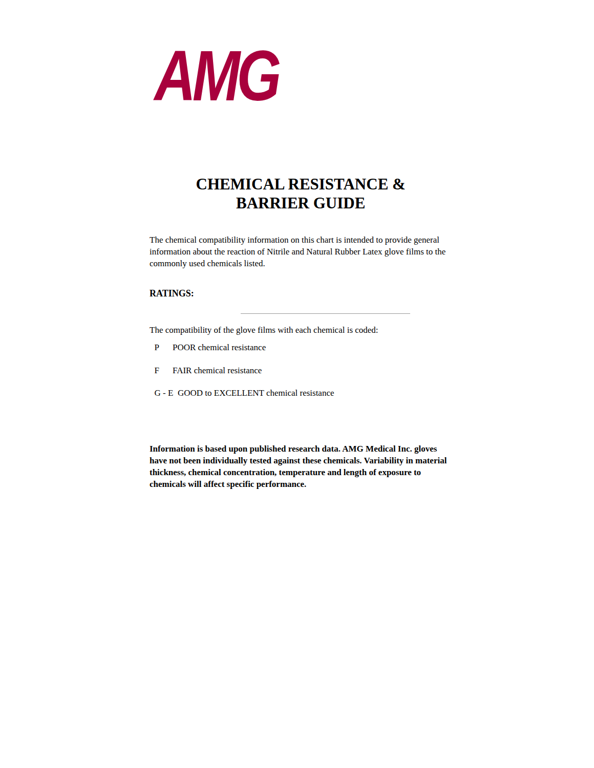AMG
CHEMICAL RESISTANCE &
BARRIER GUIDE
The chemical compatibility information on this chart is intended to provide general information about the reaction of Nitrile and Natural Rubber Latex glove films to the commonly used chemicals listed.
RATINGS:
The compatibility of the glove films with each chemical is coded:
P POOR chemical resistance
F FAIR chemical resistance
G - E GOOD to EXCELLENT chemical resistance
Information is based upon published research data. AMG Medical Inc. gloves have not been individually tested against these chemicals. Variability in material thickness, chemical concentration, temperature and length of exposure to chemicals will affect specific performance.